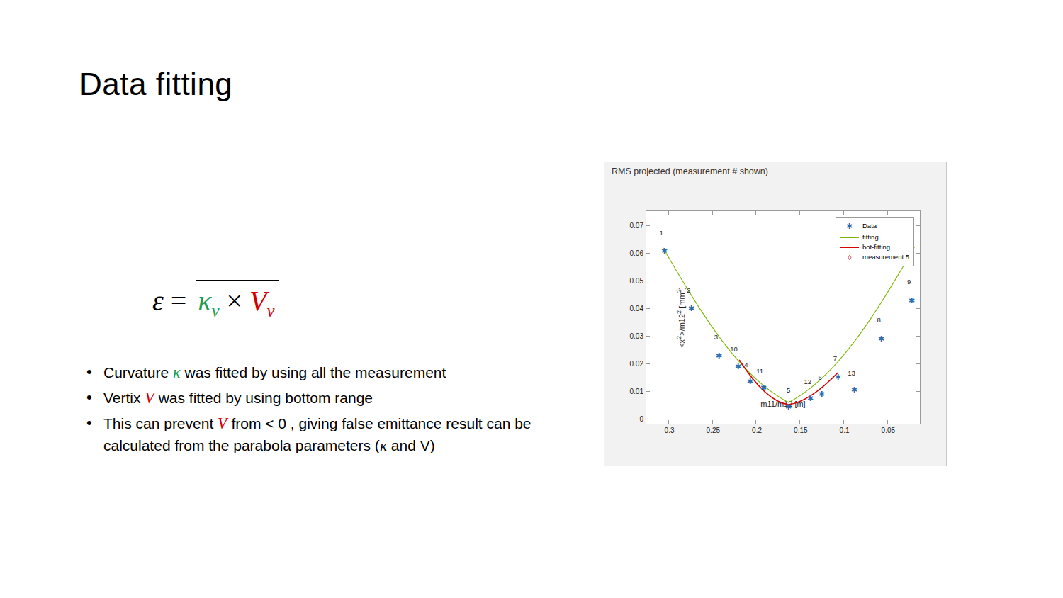Data fitting
ε = κν × Vν
Curvature κ was fitted by using all the measurement
Vertix V was fitted by using bottom range
This can prevent V from < 0 , giving false emittance result can be calculated from the parabola parameters (κ and V)
RMS projected (measurement # shown)
<x2>/m122 [mm2]
m11/m12 [m]
0.07
0.06
0.05
0.04
0.03
0.02
0.01
0
-0.3
-0.25
-0.2
-0.15
-0.1
-0.05
✱
1
✱
2
✱
3
✱
10
✱
4
✱
11
✱
5
✱
12
✱
6
✱
7
✱
13
✱
8
✱
9
✱Data
fitting
bot-fitting
◊measurement 5